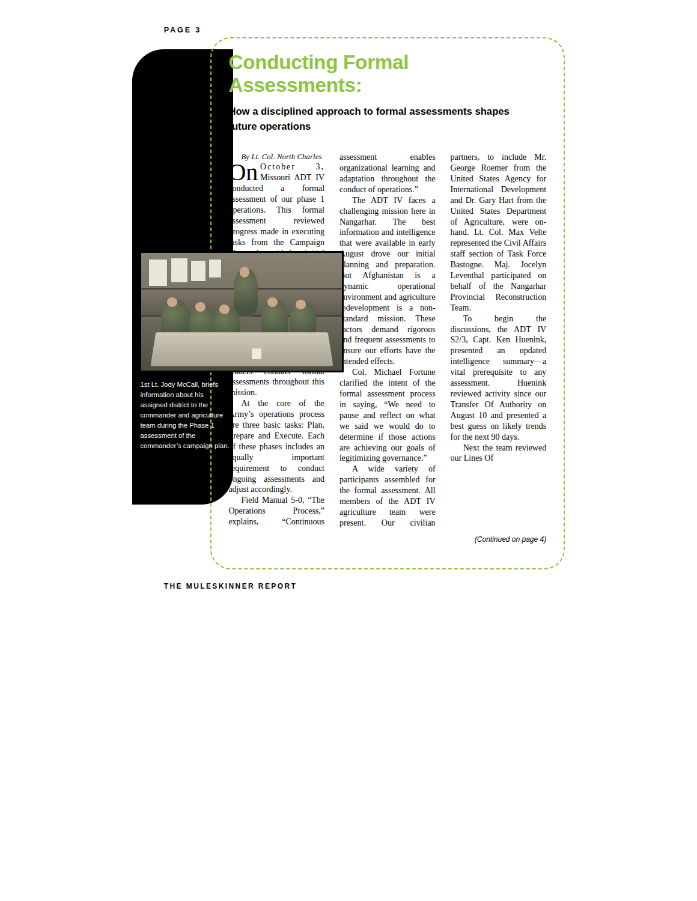PAGE 3
Conducting Formal Assessments:
How a disciplined approach to formal assessments shapes future operations
By Lt. Col. North Charles
On October 3, Missouri ADT IV conducted a formal assessment of our phase 1 operations. This formal assessment reviewed progress made in executing tasks from the Campaign Plan and provided an initial “grade card” on agriculture reconstruction efforts throughout the province.
The results of the formal assessment produced changes to our Campaign Plan that will drive our operations during Phase 2. This article briefly explains how and why ADT IV leaders conduct formal assessments throughout this mission.
At the core of the Army’s operations process are three basic tasks: Plan, Prepare and Execute. Each of these phases includes an equally important requirement to conduct ongoing assessments and adjust accordingly.
Field Manual 5-0, “The Operations Process,” explains, “Continuous assessment enables organizational learning and adaptation throughout the conduct of operations.”
The ADT IV faces a challenging mission here in Nangarhar. The best information and intelligence that were available in early August drove our initial planning and preparation. But Afghanistan is a dynamic operational environment and agriculture redevelopment is a non-standard mission. These factors demand rigorous and frequent assessments to ensure our efforts have the intended effects.
Col. Michael Fortune clarified the intent of the formal assessment process in saying, “We need to pause and reflect on what we said we would do to determine if those actions are achieving our goals of legitimizing governance.”
A wide variety of participants assembled for the formal assessment. All members of the ADT IV agriculture team were present. Our civilian partners, to include Mr. George Roemer from the United States Agency for International Development and Dr. Gary Hart from the United States Department of Agriculture, were on-hand. Lt. Col. Max Velte represented the Civil Affairs staff section of Task Force Bastogne. Maj. Jocelyn Leventhal participated on behalf of the Nangarhar Provincial Reconstruction Team.
To begin the discussions, the ADT IV S2/3, Capt. Ken Huenink, presented an updated intelligence summary—a vital prerequisite to any assessment. Huenink reviewed activity since our Transfer Of Authority on August 10 and presented a best guess on likely trends for the next 90 days.
Next the team reviewed our Lines Of
(Continued on page 4)
1st Lt. Jody McCall, briefs information about his assigned district to the commander and agriculture team during the Phase 1 assessment of the commander’s campaign plan.
THE MULESKINNER REPORT